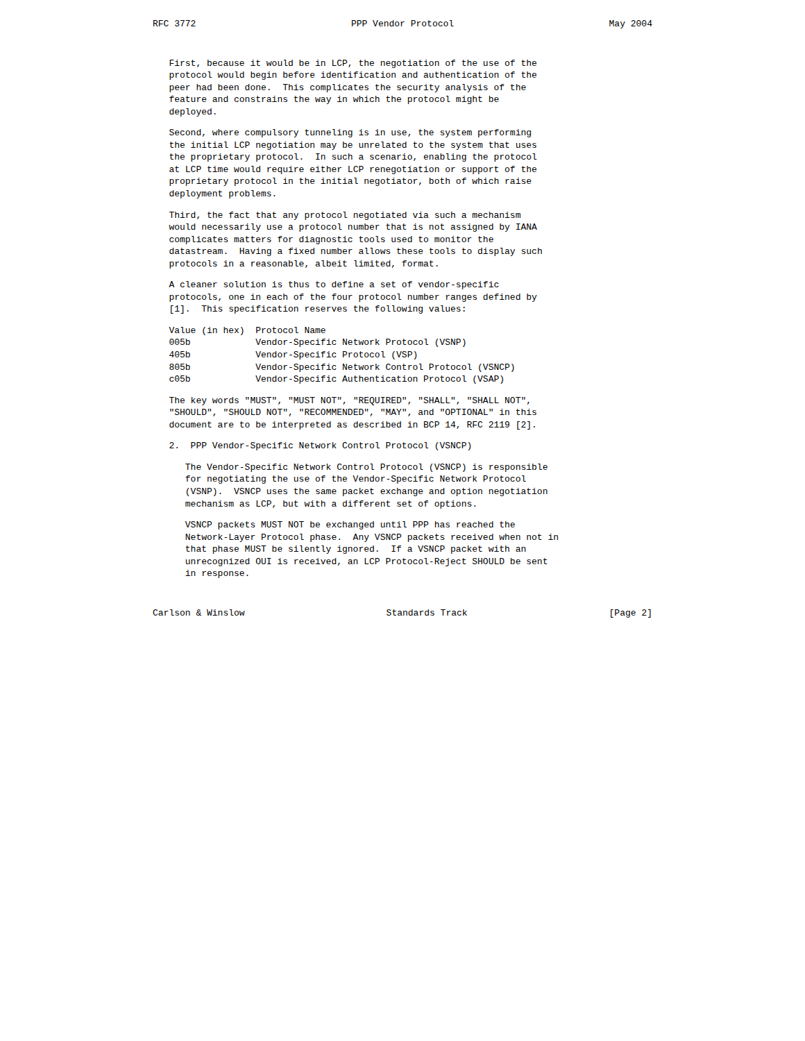RFC 3772 PPP Vendor Protocol May 2004
First, because it would be in LCP, the negotiation of the use of the protocol would begin before identification and authentication of the peer had been done. This complicates the security analysis of the feature and constrains the way in which the protocol might be deployed.
Second, where compulsory tunneling is in use, the system performing the initial LCP negotiation may be unrelated to the system that uses the proprietary protocol. In such a scenario, enabling the protocol at LCP time would require either LCP renegotiation or support of the proprietary protocol in the initial negotiator, both of which raise deployment problems.
Third, the fact that any protocol negotiated via such a mechanism would necessarily use a protocol number that is not assigned by IANA complicates matters for diagnostic tools used to monitor the datastream. Having a fixed number allows these tools to display such protocols in a reasonable, albeit limited, format.
A cleaner solution is thus to define a set of vendor-specific protocols, one in each of the four protocol number ranges defined by [1]. This specification reserves the following values:
Value (in hex)  Protocol Name
005b            Vendor-Specific Network Protocol (VSNP)
405b            Vendor-Specific Protocol (VSP)
805b            Vendor-Specific Network Control Protocol (VSNCP)
c05b            Vendor-Specific Authentication Protocol (VSAP)
The key words "MUST", "MUST NOT", "REQUIRED", "SHALL", "SHALL NOT", "SHOULD", "SHOULD NOT", "RECOMMENDED", "MAY", and "OPTIONAL" in this document are to be interpreted as described in BCP 14, RFC 2119 [2].
2. PPP Vendor-Specific Network Control Protocol (VSNCP)
The Vendor-Specific Network Control Protocol (VSNCP) is responsible for negotiating the use of the Vendor-Specific Network Protocol (VSNP). VSNCP uses the same packet exchange and option negotiation mechanism as LCP, but with a different set of options.
VSNCP packets MUST NOT be exchanged until PPP has reached the Network-Layer Protocol phase. Any VSNCP packets received when not in that phase MUST be silently ignored. If a VSNCP packet with an unrecognized OUI is received, an LCP Protocol-Reject SHOULD be sent in response.
Carlson & Winslow Standards Track [Page 2]